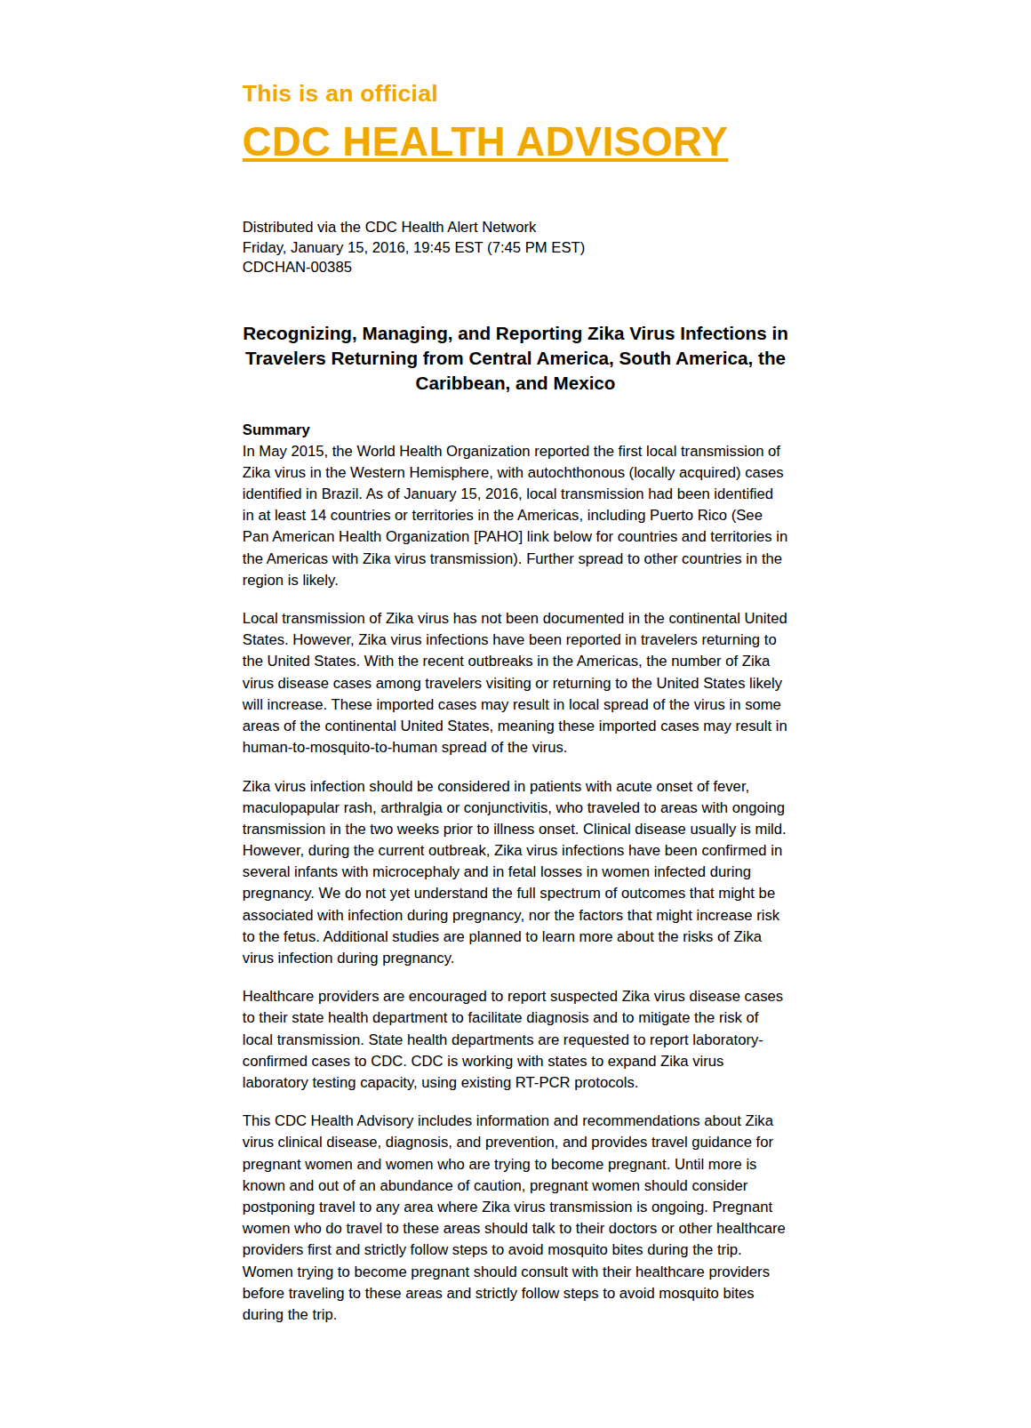This is an official
CDC HEALTH ADVISORY
Distributed via the CDC Health Alert Network
Friday, January 15, 2016, 19:45 EST (7:45 PM EST)
CDCHAN-00385
Recognizing, Managing, and Reporting Zika Virus Infections in Travelers Returning from Central America, South America, the Caribbean, and Mexico
Summary
In May 2015, the World Health Organization reported the first local transmission of Zika virus in the Western Hemisphere, with autochthonous (locally acquired) cases identified in Brazil. As of January 15, 2016, local transmission had been identified in at least 14 countries or territories in the Americas, including Puerto Rico (See Pan American Health Organization [PAHO] link below for countries and territories in the Americas with Zika virus transmission). Further spread to other countries in the region is likely.
Local transmission of Zika virus has not been documented in the continental United States. However, Zika virus infections have been reported in travelers returning to the United States. With the recent outbreaks in the Americas, the number of Zika virus disease cases among travelers visiting or returning to the United States likely will increase. These imported cases may result in local spread of the virus in some areas of the continental United States, meaning these imported cases may result in human-to-mosquito-to-human spread of the virus.
Zika virus infection should be considered in patients with acute onset of fever, maculopapular rash, arthralgia or conjunctivitis, who traveled to areas with ongoing transmission in the two weeks prior to illness onset. Clinical disease usually is mild. However, during the current outbreak, Zika virus infections have been confirmed in several infants with microcephaly and in fetal losses in women infected during pregnancy. We do not yet understand the full spectrum of outcomes that might be associated with infection during pregnancy, nor the factors that might increase risk to the fetus. Additional studies are planned to learn more about the risks of Zika virus infection during pregnancy.
Healthcare providers are encouraged to report suspected Zika virus disease cases to their state health department to facilitate diagnosis and to mitigate the risk of local transmission. State health departments are requested to report laboratory-confirmed cases to CDC. CDC is working with states to expand Zika virus laboratory testing capacity, using existing RT-PCR protocols.
This CDC Health Advisory includes information and recommendations about Zika virus clinical disease, diagnosis, and prevention, and provides travel guidance for pregnant women and women who are trying to become pregnant. Until more is known and out of an abundance of caution, pregnant women should consider postponing travel to any area where Zika virus transmission is ongoing. Pregnant women who do travel to these areas should talk to their doctors or other healthcare providers first and strictly follow steps to avoid mosquito bites during the trip. Women trying to become pregnant should consult with their healthcare providers before traveling to these areas and strictly follow steps to avoid mosquito bites during the trip.